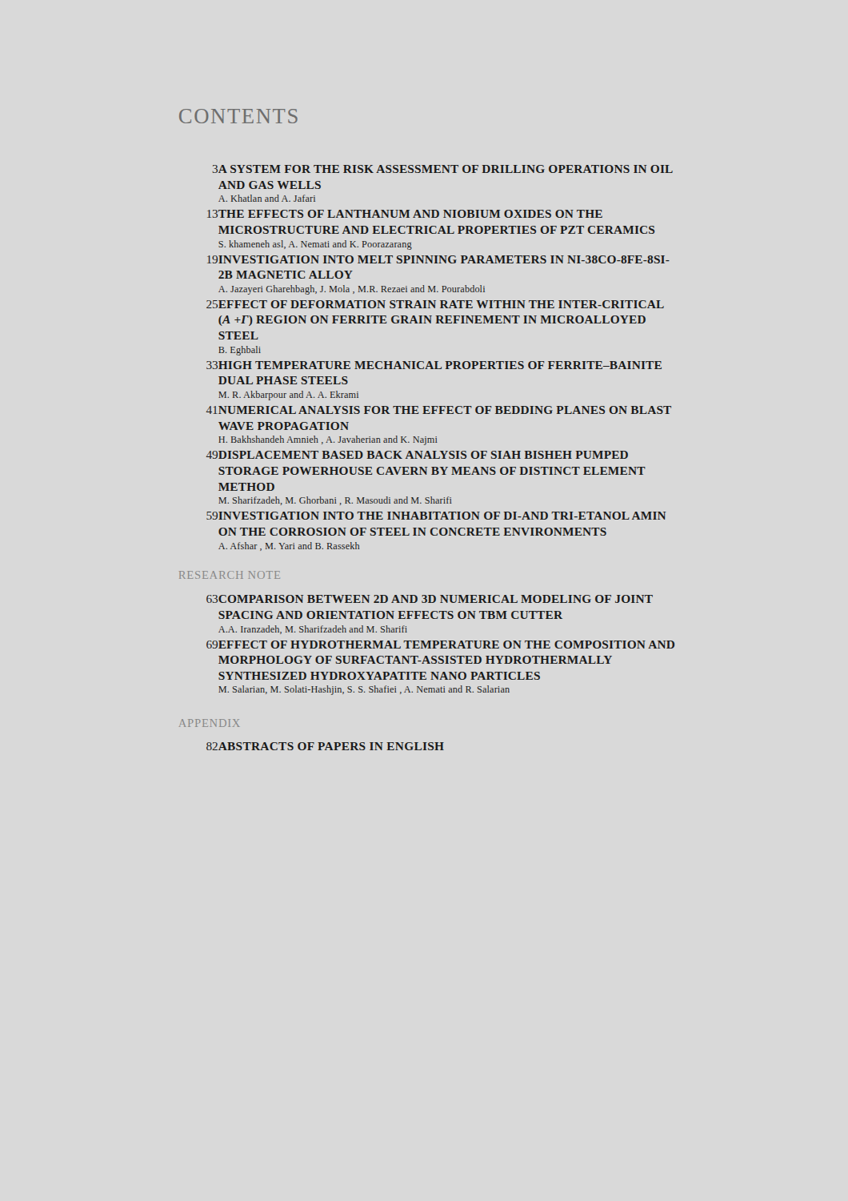CONTENTS
| 3 | A System for the Risk Assessment of Drilling Operations in Oil and Gas Wells A. Khatlan and A. Jafari |
| 13 | The Effects of Lanthanum and Niobium Oxides on the Microstructure and Electrical Properties of PZT Ceramics S. khameneh asl, A. Nemati and K. Poorazarang |
| 19 | Investigation into Melt Spinning Parameters in Ni-38Co-8Fe-8Si-2B Magnetic Alloy A. Jazayeri Gharehbagh, J. Mola , M.R. Rezaei and M. Pourabdoli |
| 25 | Effect of Deformation Strain Rate within the Inter-Critical ( α + γ ) Region on Ferrite Grain Refinement in Microalloyed Steel B. Eghbali |
| 33 | High Temperature Mechanical Properties of Ferrite–Bainite Dual Phase Steels M. R. Akbarpour and A. A. Ekrami |
| 41 | Numerical Analysis for the Effect of Bedding Planes on Blast Wave Propagation H. Bakhshandeh Amnieh , A. Javaherian and K. Najmi |
| 49 | Displacement Based Back Analysis of Siah Bisheh Pumped Storage Powerhouse Cavern by Means of Distinct Element Method M. Sharifzadeh, M. Ghorbani , R. Masoudi and M. Sharifi |
| 59 | Investigation into the Inhabitation of Di-and Tri-Etanol Amin on the Corrosion of Steel in Concrete Environments A. Afshar , M. Yari and B. Rassekh |
Research Note
| 63 | Comparison between 2D and 3D Numerical Modeling of Joint Spacing and Orientation Effects on TBM Cutter A.A. Iranzadeh, M. Sharifzadeh and M. Sharifi |
| 69 | Effect of Hydrothermal Temperature on the Composition and Morphology of Surfactant-Assisted Hydrothermally Synthesized Hydroxyapatite Nano Particles M. Salarian, M. Solati-Hashjin, S. S. Shafiei , A. Nemati and R. Salarian |
Appendix
| 82 | Abstracts of Papers in English |